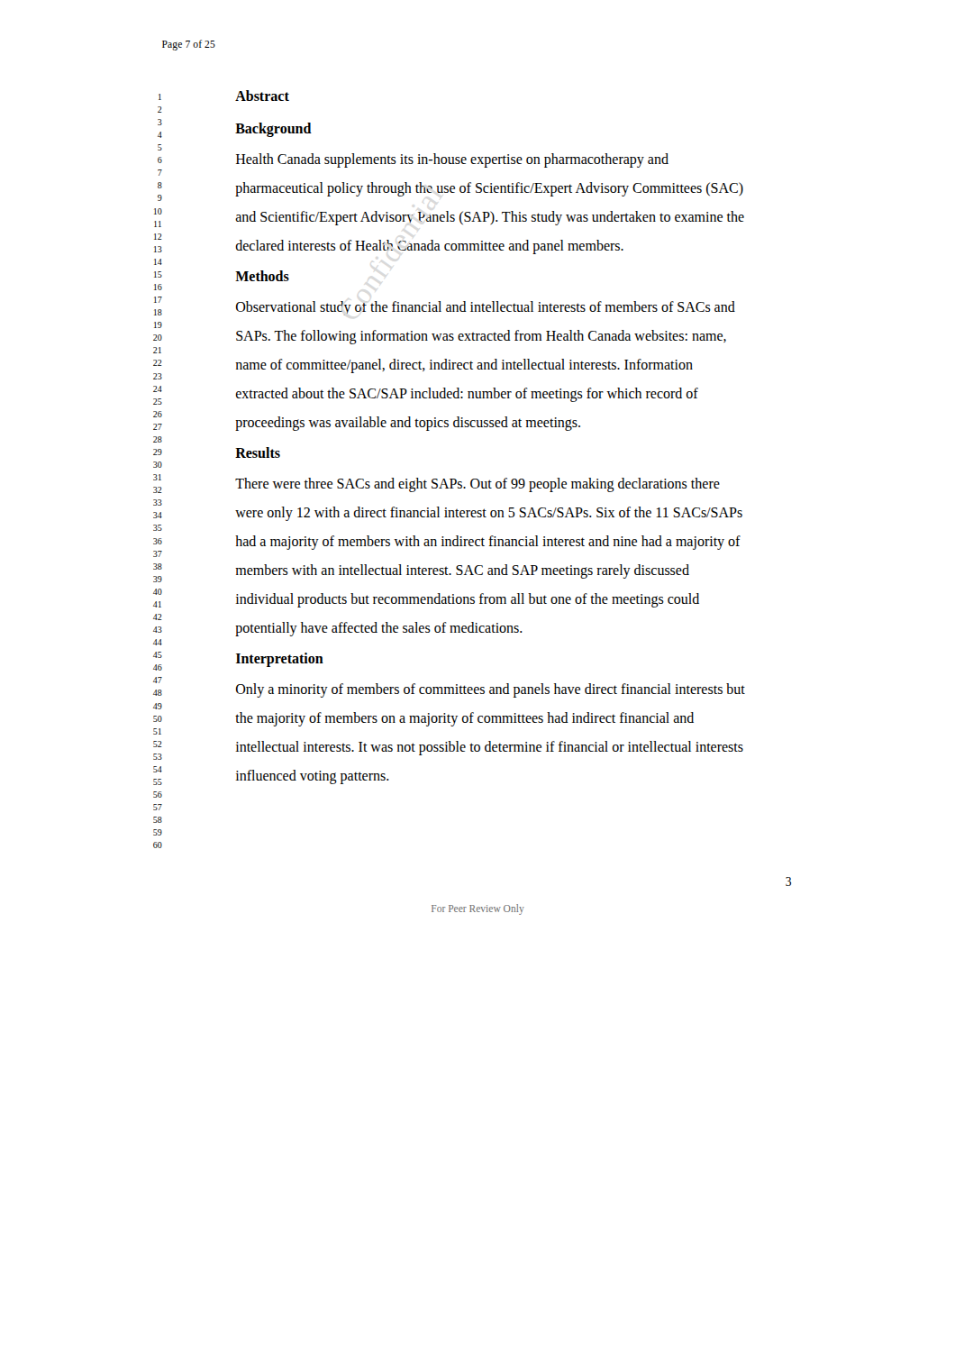Page 7 of 25
12345678910 11121314151617181920 21222324252627282930 31323334353637383940 41424344454647484950 51525354555657585960
Confidential
Abstract
Background
Health Canada supplements its in-house expertise on pharmacotherapy and pharmaceutical policy through the use of Scientific/Expert Advisory Committees (SAC) and Scientific/Expert Advisory Panels (SAP). This study was undertaken to examine the declared interests of Health Canada committee and panel members.
Methods
Observational study of the financial and intellectual interests of members of SACs and SAPs. The following information was extracted from Health Canada websites: name, name of committee/panel, direct, indirect and intellectual interests. Information extracted about the SAC/SAP included: number of meetings for which record of proceedings was available and topics discussed at meetings.
Results
There were three SACs and eight SAPs. Out of 99 people making declarations there were only 12 with a direct financial interest on 5 SACs/SAPs. Six of the 11 SACs/SAPs had a majority of members with an indirect financial interest and nine had a majority of members with an intellectual interest. SAC and SAP meetings rarely discussed individual products but recommendations from all but one of the meetings could potentially have affected the sales of medications.
Interpretation
Only a minority of members of committees and panels have direct financial interests but the majority of members on a majority of committees had indirect financial and intellectual interests. It was not possible to determine if financial or intellectual interests influenced voting patterns.
3
For Peer Review Only